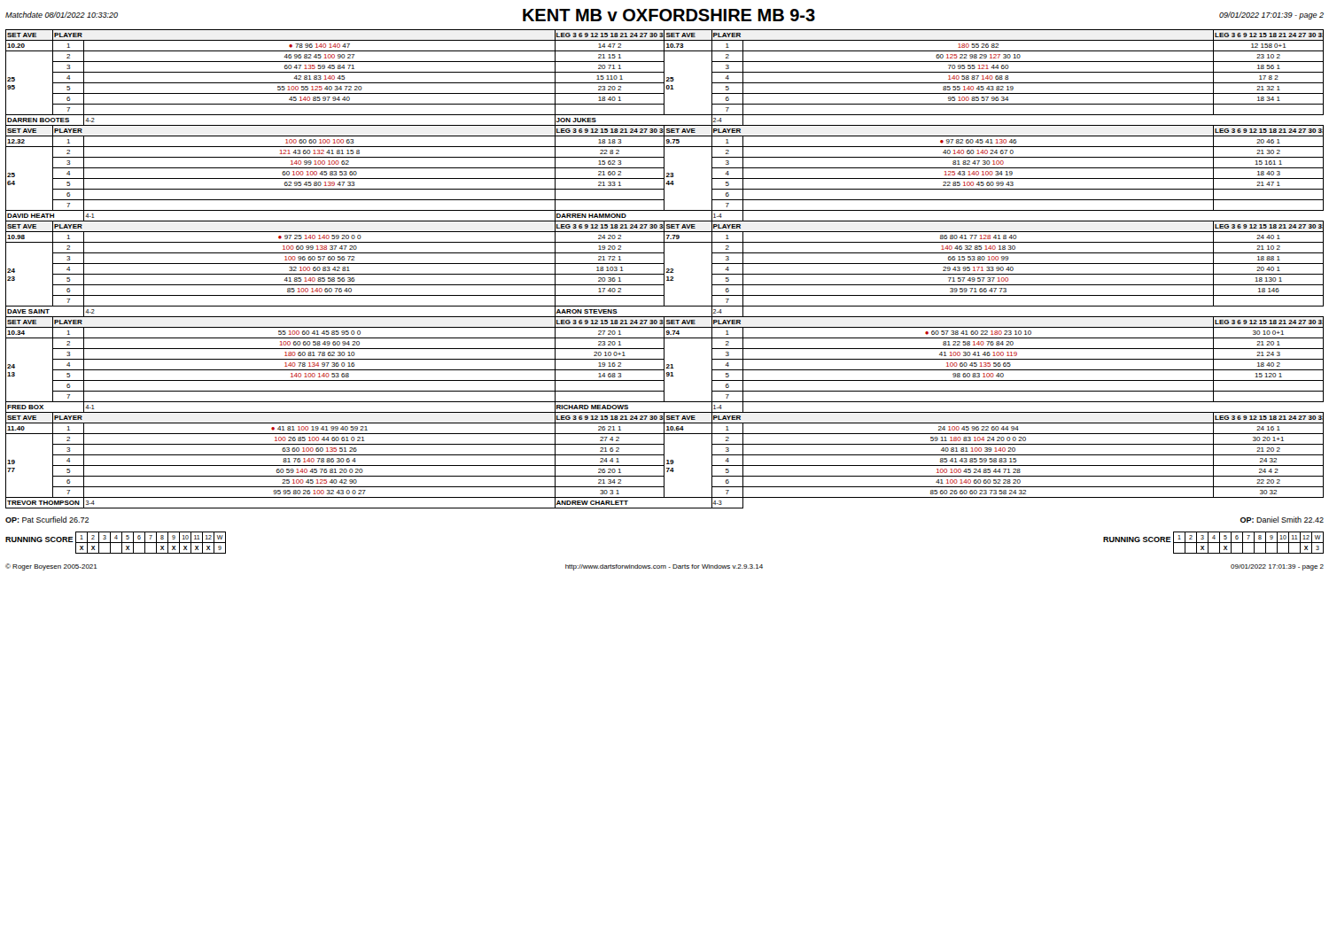Matchdate 08/01/2022 10:33:20
KENT MB v OXFORDSHIRE MB 9-3
09/01/2022 17:01:39 - page 2
| SET AVE | PLAYER | LEG 3 6 9 12 15 18 21 24 27 30 33 36 39 42 45 48 51 54 57 60 DU GS SL TNS | SET AVE | PLAYER | LEG 3 6 9 12 15 18 21 24 27 30 33 36 39 42 45 48 51 54 57 60 DU GS SL TNS |
| 10.20 | 1 | ● 78 96 140 140 47 | 14 47 2 | 10.73 | 1 | 180 55 26 82 | 12 158 0+1 |
| 25 95 | 2 | 46 96 82 45 100 90 27 | 21 15 1 | 25 01 | 2 | 60 125 22 98 29 127 30 10 | 23 10 2 |
| 3 | 60 47 135 59 45 84 71 | 20 71 1 | 3 | 70 95 55 121 44 60 | 18 56 1 |
| 4 | 42 81 83 140 45 | 15 110 1 | 4 | 140 58 87 140 68 8 | 17 8 2 |
| 5 | 55 100 55 125 40 34 72 20 | 23 20 2 | 5 | 85 55 140 45 43 82 19 | 21 32 1 |
| 6 | 45 140 85 97 94 40 | 18 40 1 | 6 | 95 100 85 57 96 34 | 18 34 1 |
| 7 | | | 7 | | |
| DARREN BOOTES | 4-2 | JON JUKES | 2-4 |
| SET AVE | PLAYER | LEG 3 6 9 12 15 18 21 24 27 30 33 36 39 42 45 48 51 54 57 60 DU GS SL TNS | SET AVE | PLAYER | LEG 3 6 9 12 15 18 21 24 27 30 33 36 39 42 45 48 51 54 57 60 DU GS SL TNS |
| 12.32 | 1 | 100 60 60 100 100 63 | 18 18 3 | 9.75 | 1 | ● 97 82 60 45 41 130 46 | 20 46 1 |
| 25 64 | 2 | 121 43 60 132 41 81 15 8 | 22 8 2 | 23 44 | 2 | 40 140 60 140 24 67 0 | 21 30 2 |
| 3 | 140 99 100 100 62 | 15 62 3 | 3 | 81 82 47 30 100 | 15 161 1 |
| 4 | 60 100 100 45 83 53 60 | 21 60 2 | 4 | 125 43 140 100 34 19 | 18 40 3 |
| 5 | 62 95 45 80 139 47 33 | 21 33 1 | 5 | 22 85 100 45 60 99 43 | 21 47 1 |
| 6 | | | 6 | | |
| 7 | | | 7 | | |
| DAVID HEATH | 4-1 | DARREN HAMMOND | 1-4 |
| SET AVE | PLAYER | LEG 3 6 9 12 15 18 21 24 27 30 33 36 39 42 45 48 51 54 57 60 DU GS SL TNS | SET AVE | PLAYER | LEG 3 6 9 12 15 18 21 24 27 30 33 36 39 42 45 48 51 54 57 60 DU GS SL TNS |
| 10.98 | 1 | ● 97 25 140 140 59 20 0 0 | 24 20 2 | 7.79 | 1 | 86 80 41 77 128 41 8 40 | 24 40 1 |
| 24 23 | 2 | 100 60 99 138 37 47 20 | 19 20 2 | 22 12 | 2 | 140 46 32 85 140 18 30 | 21 10 2 |
| 3 | 100 96 60 57 60 56 72 | 21 72 1 | 3 | 66 15 53 80 100 99 | 18 88 1 |
| 4 | 32 100 60 83 42 81 | 18 103 1 | 4 | 29 43 95 171 33 90 40 | 20 40 1 |
| 5 | 41 85 140 85 58 56 36 | 20 36 1 | 5 | 71 57 49 57 37 100 | 18 130 1 |
| 6 | 85 100 140 60 76 40 | 17 40 2 | 6 | 39 59 71 66 47 73 | 18 146 |
| 7 | | | 7 | | |
| DAVE SAINT | 4-2 | AARON STEVENS | 2-4 |
| SET AVE | PLAYER | LEG 3 6 9 12 15 18 21 24 27 30 33 36 39 42 45 48 51 54 57 60 DU GS SL TNS | SET AVE | PLAYER | LEG 3 6 9 12 15 18 21 24 27 30 33 36 39 42 45 48 51 54 57 60 DU GS SL TNS |
| 10.34 | 1 | 55 100 60 41 45 85 95 0 0 | 27 20 1 | 9.74 | 1 | ● 60 57 38 41 60 22 180 23 10 10 | 30 10 0+1 |
| 24 13 | 2 | 100 60 60 58 49 60 94 20 | 23 20 1 | 21 91 | 2 | 81 22 58 140 76 84 20 | 21 20 1 |
| 3 | 180 60 81 78 62 30 10 | 20 10 0+1 | 3 | 41 100 30 41 46 100 119 | 21 24 3 |
| 4 | 140 78 134 97 36 0 16 | 19 16 2 | 4 | 100 60 45 135 56 65 | 18 40 2 |
| 5 | 140 100 140 53 68 | 14 68 3 | 5 | 98 60 83 100 40 | 15 120 1 |
| 6 | | | 6 | | |
| 7 | | | 7 | | |
| FRED BOX | 4-1 | RICHARD MEADOWS | 1-4 |
| SET AVE | PLAYER | LEG 3 6 9 12 15 18 21 24 27 30 33 36 39 42 45 48 51 54 57 60 DU GS SL TNS | SET AVE | PLAYER | LEG 3 6 9 12 15 18 21 24 27 30 33 36 39 42 45 48 51 54 57 60 DU GS SL TNS |
| 11.40 | 1 | ● 41 81 100 19 41 99 40 59 21 | 26 21 1 | 10.64 | 1 | 24 100 45 96 22 60 44 94 | 24 16 1 |
| 19 77 | 2 | 100 26 85 100 44 60 61 0 21 | 27 4 2 | 19 74 | 2 | 59 11 180 83 104 24 20 0 0 20 | 30 20 1+1 |
| 3 | 63 60 100 60 135 51 26 | 21 6 2 | 3 | 40 81 81 100 39 140 20 | 21 20 2 |
| 4 | 81 76 140 78 86 30 6 4 | 24 4 1 | 4 | 85 41 43 85 59 58 83 15 | 24 32 |
| 5 | 60 59 140 45 76 81 20 0 20 | 26 20 1 | 5 | 100 100 45 24 85 44 71 28 | 24 4 2 |
| 6 | 25 100 45 125 40 42 90 | 21 34 2 | 6 | 41 100 140 60 60 52 28 20 | 22 20 2 |
| 7 | 95 95 80 26 100 32 43 0 0 27 | 30 3 1 | 7 | 85 60 26 60 60 23 73 58 24 32 | 30 32 |
| TREVOR THOMPSON | 3-4 | ANDREW CHARLETT | 4-3 |
OP: Pat Scurfield 26.72
OP: Daniel Smith 22.42
RUNNING SCORE
| 1 | 2 | 3 | 4 | 5 | 6 | 7 | 8 | 9 | 10 | 11 | 12 | W |
| X | X | | | X | | | X | X | X | X | X | 9 |
RUNNING SCORE
| 1 | 2 | 3 | 4 | 5 | 6 | 7 | 8 | 9 | 10 | 11 | 12 | W |
| | | X | | X | | | | | | | X | 3 |
© Roger Boyesen 2005-2021
http://www.dartsforwindows.com - Darts for Windows v.2.9.3.14
09/01/2022 17:01:39 - page 2